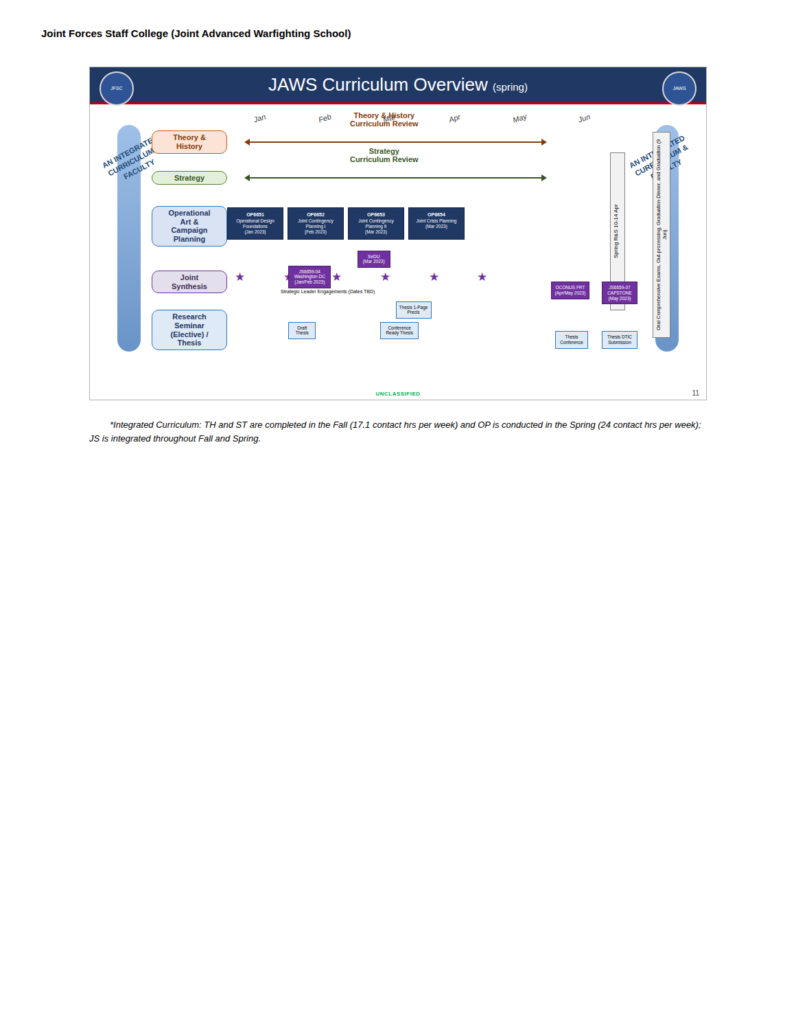Joint Forces Staff College (Joint Advanced Warfighting School)
JFSC
JAWS Curriculum Overview (spring)
JAWS
AN INTEGRATED
CURRICULUM &
FACULTY
AN INTEGRATED
CURRICULUM &
FACULTY
Jan Feb Mar Apr May Jun
Theory &
History
Theory & History
Curriculum Review
Strategy
Strategy
Curriculum Review
Operational
Art &
Campaign
Planning
OP6651 Operational Design Foundations
(Jan 2023)
OP6652 Joint Contingency Planning I
(Feb 2023)
OP6653 Joint Contingency Planning II
(Mar 2023)
OP6654 Joint Crisis Planning
(Mar 2023)
Joint
Synthesis
★ ★ ★ ★ ★ ★
JS6659-04
Washington DC
(Jan/Feb 2023)
SeDU
(Mar 2023)
Strategic Leader Engagements (Dates TBD)
Research
Seminar
(Elective) /
Thesis
Draft
Thesis
Conference
Ready Thesis
Thesis 1-Page
Precis
Spring R&S 10-14 Apr
Oral Comprehensive Exams, Out-processing, Graduation Dinner, and Graduation (9 Jun)
OCONUS FRT
(Apr/May 2023)
JS6659-07
CAPSTONE
(May 2023)
Thesis
Conference
Thesis DTIC
Submission
UNCLASSIFIED
11
*Integrated Curriculum: TH and ST are completed in the Fall (17.1 contact hrs per week) and OP is conducted in the Spring (24 contact hrs per week); JS is integrated throughout Fall and Spring.